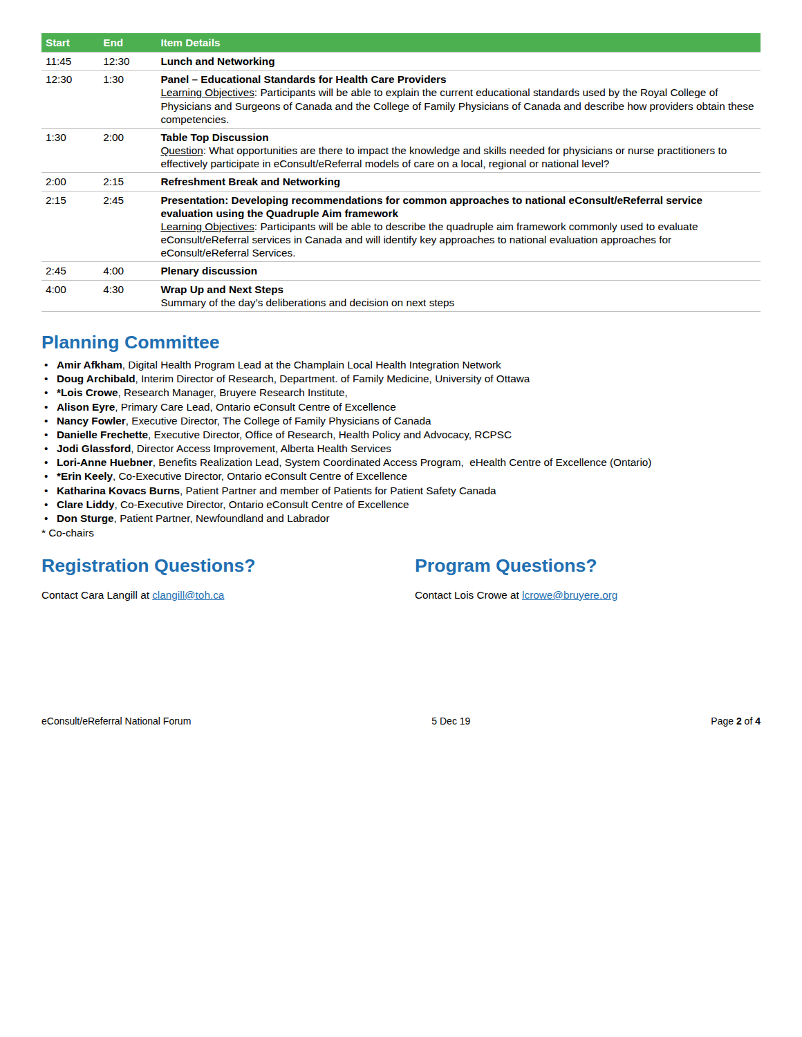| Start | End | Item Details |
| --- | --- | --- |
| 11:45 | 12:30 | Lunch and Networking |
| 12:30 | 1:30 | Panel – Educational Standards for Health Care Providers Learning Objectives : Participants will be able to explain the current educational standards used by the Royal College of Physicians and Surgeons of Canada and the College of Family Physicians of Canada and describe how providers obtain these competencies. |
| 1:30 | 2:00 | Table Top Discussion Question : What opportunities are there to impact the knowledge and skills needed for physicians or nurse practitioners to effectively participate in eConsult/eReferral models of care on a local, regional or national level? |
| 2:00 | 2:15 | Refreshment Break and Networking |
| 2:15 | 2:45 | Presentation: Developing recommendations for common approaches to national eConsult/eReferral service evaluation using the Quadruple Aim framework Learning Objectives : Participants will be able to describe the quadruple aim framework commonly used to evaluate eConsult/eReferral services in Canada and will identify key approaches to national evaluation approaches for eConsult/eReferral Services. |
| 2:45 | 4:00 | Plenary discussion |
| 4:00 | 4:30 | Wrap Up and Next Steps Summary of the day’s deliberations and decision on next steps |
Planning Committee
Amir Afkham, Digital Health Program Lead at the Champlain Local Health Integration Network
Doug Archibald, Interim Director of Research, Department. of Family Medicine, University of Ottawa
*Lois Crowe, Research Manager, Bruyere Research Institute,
Alison Eyre, Primary Care Lead, Ontario eConsult Centre of Excellence
Nancy Fowler, Executive Director, The College of Family Physicians of Canada
Danielle Frechette, Executive Director, Office of Research, Health Policy and Advocacy, RCPSC
Jodi Glassford, Director Access Improvement, Alberta Health Services
Lori-Anne Huebner, Benefits Realization Lead, System Coordinated Access Program, eHealth Centre of Excellence (Ontario)
*Erin Keely, Co-Executive Director, Ontario eConsult Centre of Excellence
Katharina Kovacs Burns, Patient Partner and member of Patients for Patient Safety Canada
Clare Liddy, Co-Executive Director, Ontario eConsult Centre of Excellence
Don Sturge, Patient Partner, Newfoundland and Labrador
* Co-chairs
Registration Questions?
Contact Cara Langill at clangill@toh.ca
Program Questions?
Contact Lois Crowe at lcrowe@bruyere.org
eConsult/eReferral National Forum
5 Dec 19
Page 2 of 4